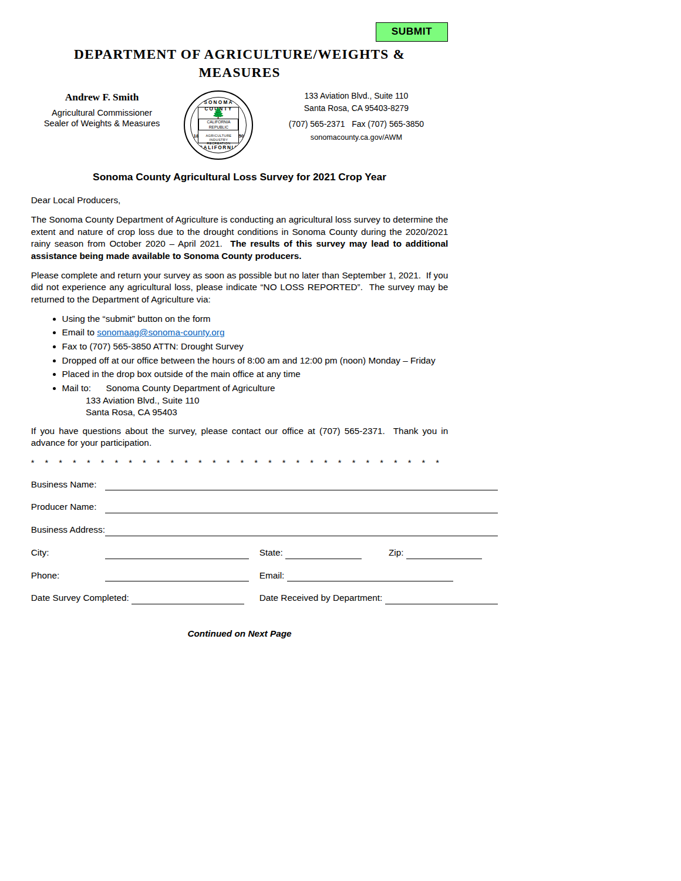SUBMIT
DEPARTMENT OF AGRICULTURE/WEIGHTS & MEASURES
| Andrew F. Smith Agricultural Commissioner Sealer of Weights & Measures | SONOMA COUNTY 🌲 CALIFORNIA REPUBLIC 18 50 AGRICULTURE INDUSTRY RECREATION CALIFORNIA | 133 Aviation Blvd., Suite 110 Santa Rosa, CA 95403-8279 (707) 565-2371 Fax (707) 565-3850 sonomacounty.ca.gov/AWM |
Sonoma County Agricultural Loss Survey for 2021 Crop Year
Dear Local Producers,
The Sonoma County Department of Agriculture is conducting an agricultural loss survey to determine the extent and nature of crop loss due to the drought conditions in Sonoma County during the 2020/2021 rainy season from October 2020 – April 2021. The results of this survey may lead to additional assistance being made available to Sonoma County producers.
Please complete and return your survey as soon as possible but no later than September 1, 2021. If you did not experience any agricultural loss, please indicate “NO LOSS REPORTED”. The survey may be returned to the Department of Agriculture via:
Using the “submit” button on the form
Email to sonomaag@sonoma-county.org
Fax to (707) 565-3850 ATTN: Drought Survey
Dropped off at our office between the hours of 8:00 am and 12:00 pm (noon) Monday – Friday
Placed in the drop box outside of the main office at any time
Mail to: Sonoma County Department of Agriculture
133 Aviation Blvd., Suite 110
Santa Rosa, CA 95403
If you have questions about the survey, please contact our office at (707) 565-2371. Thank you in advance for your participation.
* * * * * * * * * * * * * * * * * * * * * * * * * * * * * * * * * * * * * * * * * *
| Business Name: | |
| Producer Name: | |
| Business Address: | |
| City: | | State: | Zip: |
| Phone: | | Email: |
| Date Survey Completed: | Date Received by Department: |
Continued on Next Page